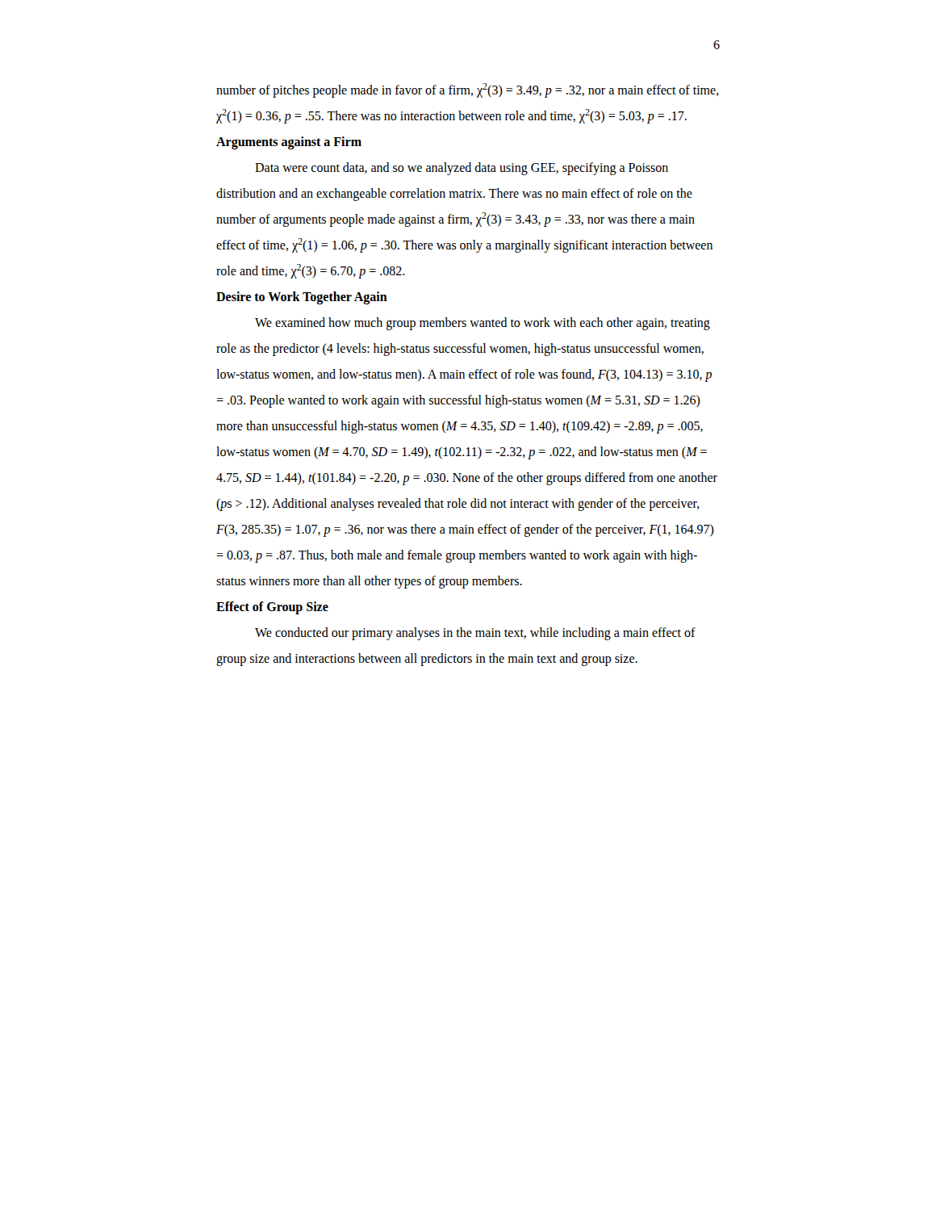6
number of pitches people made in favor of a firm, χ2(3) = 3.49, p = .32, nor a main effect of time, χ2(1) = 0.36, p = .55. There was no interaction between role and time, χ2(3) = 5.03, p = .17.
Arguments against a Firm
Data were count data, and so we analyzed data using GEE, specifying a Poisson distribution and an exchangeable correlation matrix. There was no main effect of role on the number of arguments people made against a firm, χ2(3) = 3.43, p = .33, nor was there a main effect of time, χ2(1) = 1.06, p = .30. There was only a marginally significant interaction between role and time, χ2(3) = 6.70, p = .082.
Desire to Work Together Again
We examined how much group members wanted to work with each other again, treating role as the predictor (4 levels: high-status successful women, high-status unsuccessful women, low-status women, and low-status men). A main effect of role was found, F(3, 104.13) = 3.10, p = .03. People wanted to work again with successful high-status women (M = 5.31, SD = 1.26) more than unsuccessful high-status women (M = 4.35, SD = 1.40), t(109.42) = -2.89, p = .005, low-status women (M = 4.70, SD = 1.49), t(102.11) = -2.32, p = .022, and low-status men (M = 4.75, SD = 1.44), t(101.84) = -2.20, p = .030. None of the other groups differed from one another (ps > .12). Additional analyses revealed that role did not interact with gender of the perceiver, F(3, 285.35) = 1.07, p = .36, nor was there a main effect of gender of the perceiver, F(1, 164.97) = 0.03, p = .87. Thus, both male and female group members wanted to work again with high-status winners more than all other types of group members.
Effect of Group Size
We conducted our primary analyses in the main text, while including a main effect of group size and interactions between all predictors in the main text and group size.